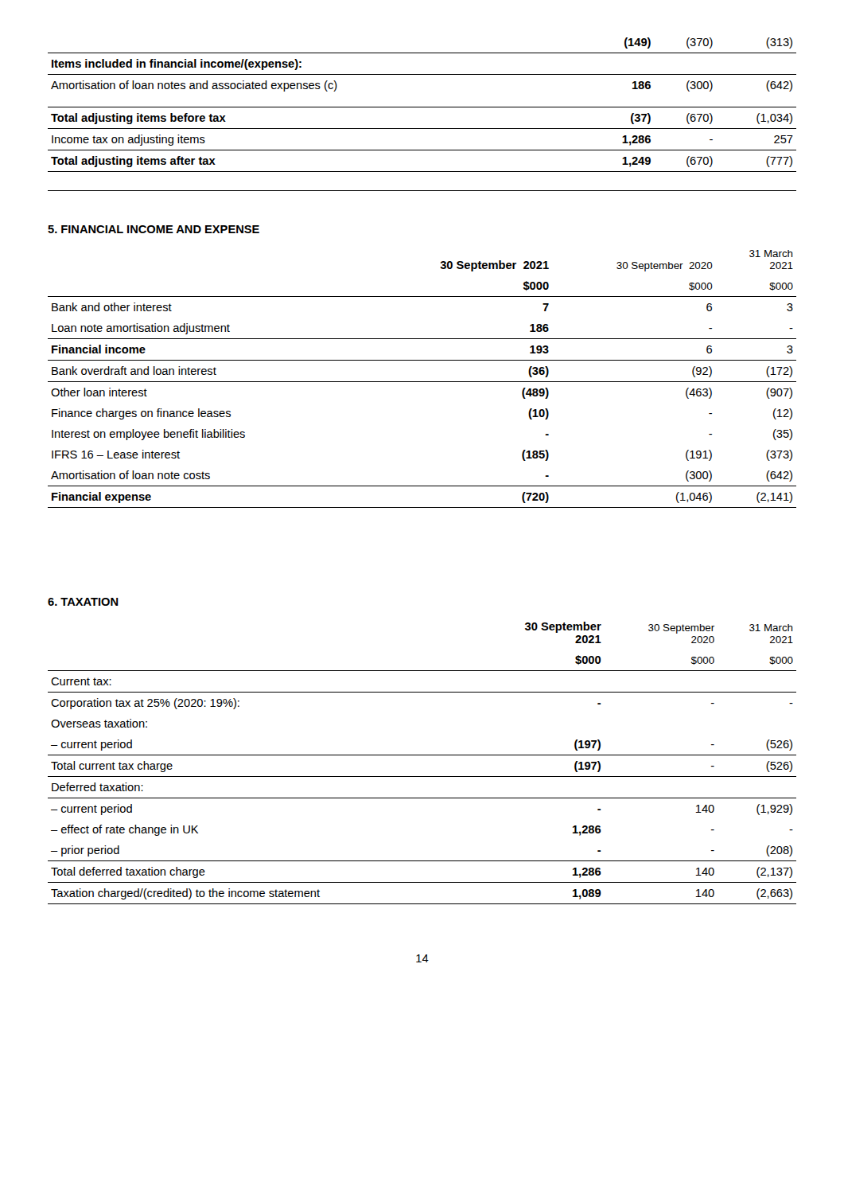| | (149) | (370) | (313) |
| Items included in financial income/(expense): | | | |
| Amortisation of loan notes and associated expenses (c) | 186 | (300) | (642) |
| Total adjusting items before tax | (37) | (670) | (1,034) |
| Income tax on adjusting items | 1,286 | - | 257 |
| Total adjusting items after tax | 1,249 | (670) | (777) |
5. FINANCIAL INCOME AND EXPENSE
| | 30 September 2021 | 30 September 2020 | 31 March 2021 |
| | $000 | $000 | $000 |
| Bank and other interest | 7 | 6 | 3 |
| Loan note amortisation adjustment | 186 | - | - |
| Financial income | 193 | 6 | 3 |
| Bank overdraft and loan interest | (36) | (92) | (172) |
| Other loan interest | (489) | (463) | (907) |
| Finance charges on finance leases | (10) | - | (12) |
| Interest on employee benefit liabilities | - | - | (35) |
| IFRS 16 – Lease interest | (185) | (191) | (373) |
| Amortisation of loan note costs | - | (300) | (642) |
| Financial expense | (720) | (1,046) | (2,141) |
6. TAXATION
| | 30 September 2021 | 30 September 2020 | 31 March 2021 |
| | $000 | $000 | $000 |
| Current tax: | | | |
| Corporation tax at 25% (2020: 19%): | - | - | - |
| Overseas taxation: | | | |
| – current period | (197) | - | (526) |
| Total current tax charge | (197) | - | (526) |
| Deferred taxation: | | | |
| – current period | - | 140 | (1,929) |
| – effect of rate change in UK | 1,286 | - | - |
| – prior period | - | - | (208) |
| Total deferred taxation charge | 1,286 | 140 | (2,137) |
| Taxation charged/(credited) to the income statement | 1,089 | 140 | (2,663) |
14